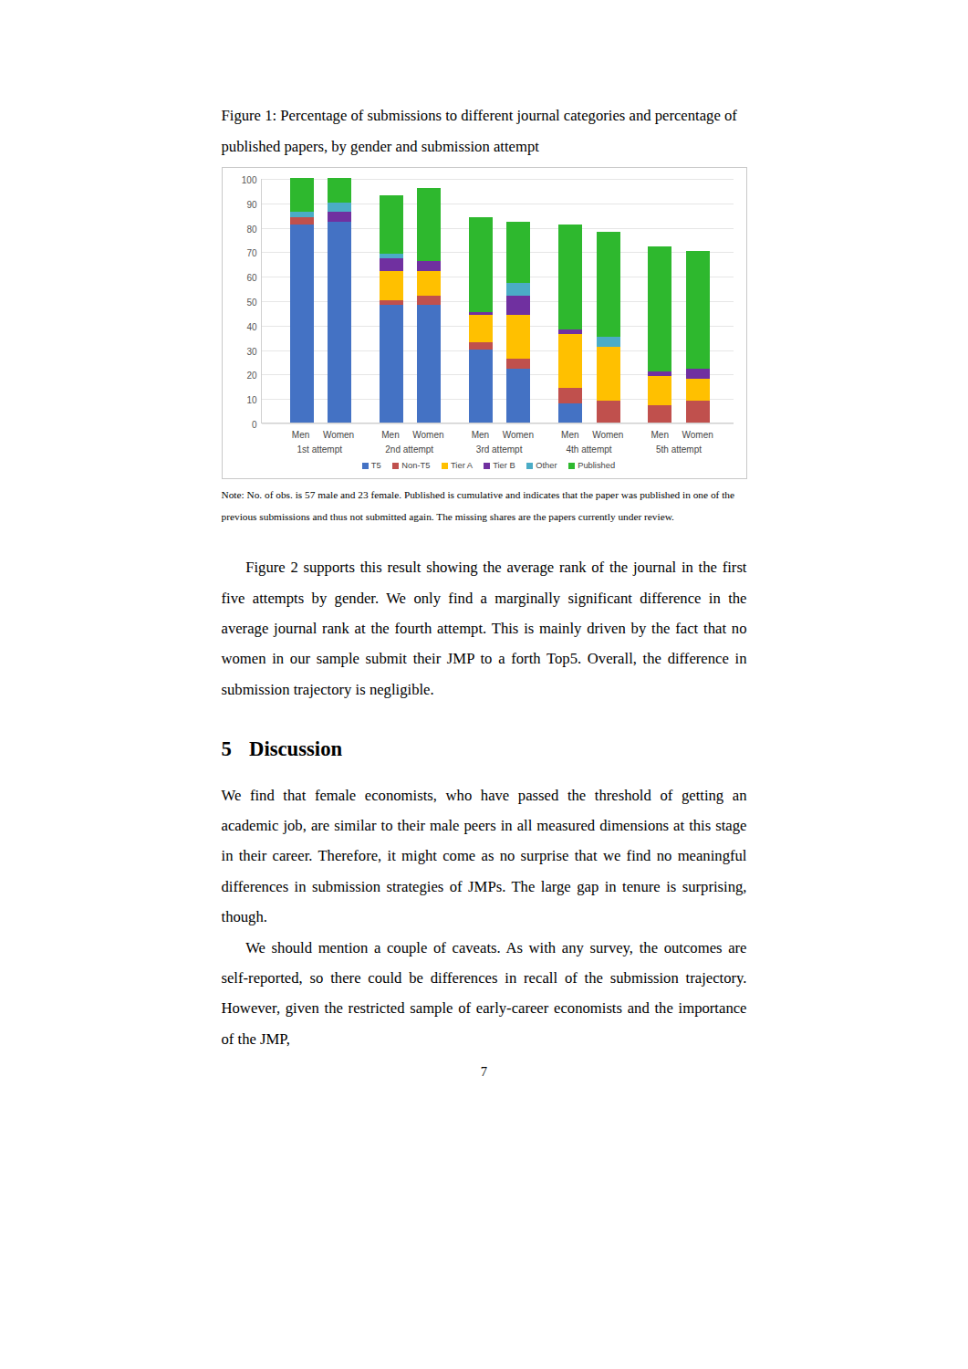Figure 1: Percentage of submissions to different journal categories and percentage of published papers, by gender and submission attempt
100
90
80
70
60
50
40
30
20
10
0
Men
Women
Men
Women
Men
Women
Men
Women
Men
Women
1st attempt
2nd attempt
3rd attempt
4th attempt
5th attempt
T5 Non-T5 Tier A Tier B Other Published
Note: No. of obs. is 57 male and 23 female. Published is cumulative and indicates that the paper was published in one of the previous submissions and thus not submitted again. The missing shares are the papers currently under review.
Figure 2 supports this result showing the average rank of the journal in the first five attempts by gender. We only find a marginally significant difference in the average journal rank at the fourth attempt. This is mainly driven by the fact that no women in our sample submit their JMP to a forth Top5. Overall, the difference in submission trajectory is negligible.
5 Discussion
We find that female economists, who have passed the threshold of getting an academic job, are similar to their male peers in all measured dimensions at this stage in their career. Therefore, it might come as no surprise that we find no meaningful differences in submission strategies of JMPs. The large gap in tenure is surprising, though.
We should mention a couple of caveats. As with any survey, the outcomes are self-reported, so there could be differences in recall of the submission trajectory. However, given the restricted sample of early-career economists and the importance of the JMP,
7